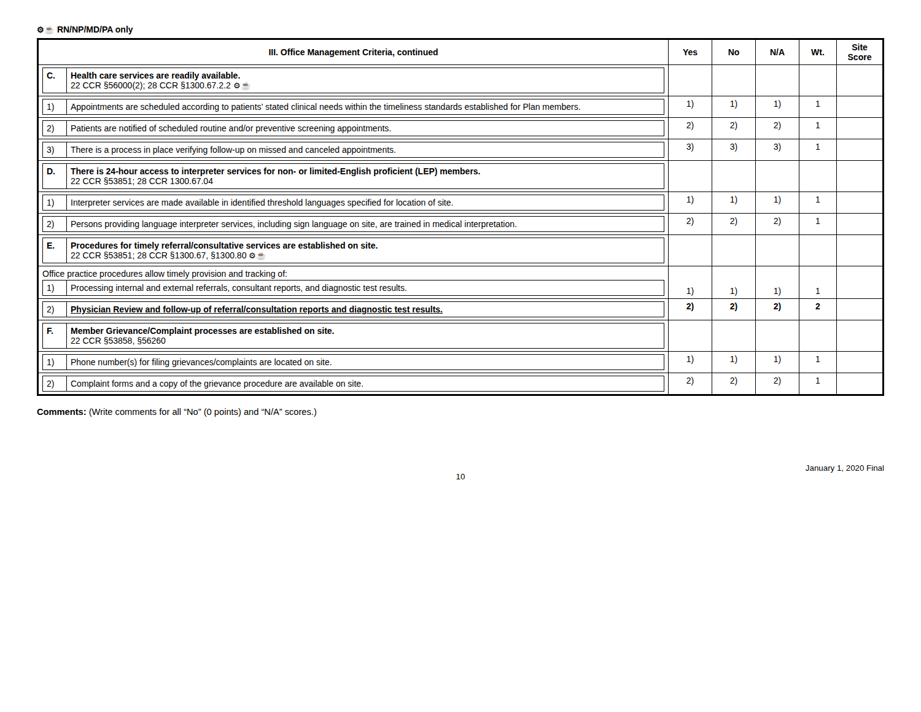⚙☕ RN/NP/MD/PA only
| III. Office Management Criteria, continued | Yes | No | N/A | Wt. | Site Score |
| --- | --- | --- | --- | --- | --- |
| / C. / Health care services are readily available. 22 CCR §56000(2); 28 CCR §1300.67.2.2 ⚙☕ / | | | | | |
| / 1) / Appointments are scheduled according to patients’ stated clinical needs within the timeliness standards established for Plan members. / | 1) | 1) | 1) | 1 | |
| / 2) / Patients are notified of scheduled routine and/or preventive screening appointments. / | 2) | 2) | 2) | 1 | |
| / 3) / There is a process in place verifying follow-up on missed and canceled appointments. / | 3) | 3) | 3) | 1 | |
| / D. / There is 24-hour access to interpreter services for non- or limited-English proficient (LEP) members. 22 CCR §53851; 28 CCR 1300.67.04 / | | | | | |
| / 1) / Interpreter services are made available in identified threshold languages specified for location of site. / | 1) | 1) | 1) | 1 | |
| / 2) / Persons providing language interpreter services, including sign language on site, are trained in medical interpretation. / | 2) | 2) | 2) | 1 | |
| / E. / Procedures for timely referral/consultative services are established on site. 22 CCR §53851; 28 CCR §1300.67, §1300.80 ⚙☕ / | | | | | |
| Office practice procedures allow timely provision and tracking of: / 1) / Processing internal and external referrals, consultant reports, and diagnostic test results. / | 1) | 1) | 1) | 1 | |
| / 2) / Physician Review and follow-up of referral/consultation reports and diagnostic test results. / | 2) | 2) | 2) | 2 | |
| / F. / Member Grievance/Complaint processes are established on site. 22 CCR §53858, §56260 / | | | | | |
| / 1) / Phone number(s) for filing grievances/complaints are located on site. / | 1) | 1) | 1) | 1 | |
| / 2) / Complaint forms and a copy of the grievance procedure are available on site. / | 2) | 2) | 2) | 1 | |
Comments: (Write comments for all “No” (0 points) and “N/A” scores.)
January 1, 2020 Final
10